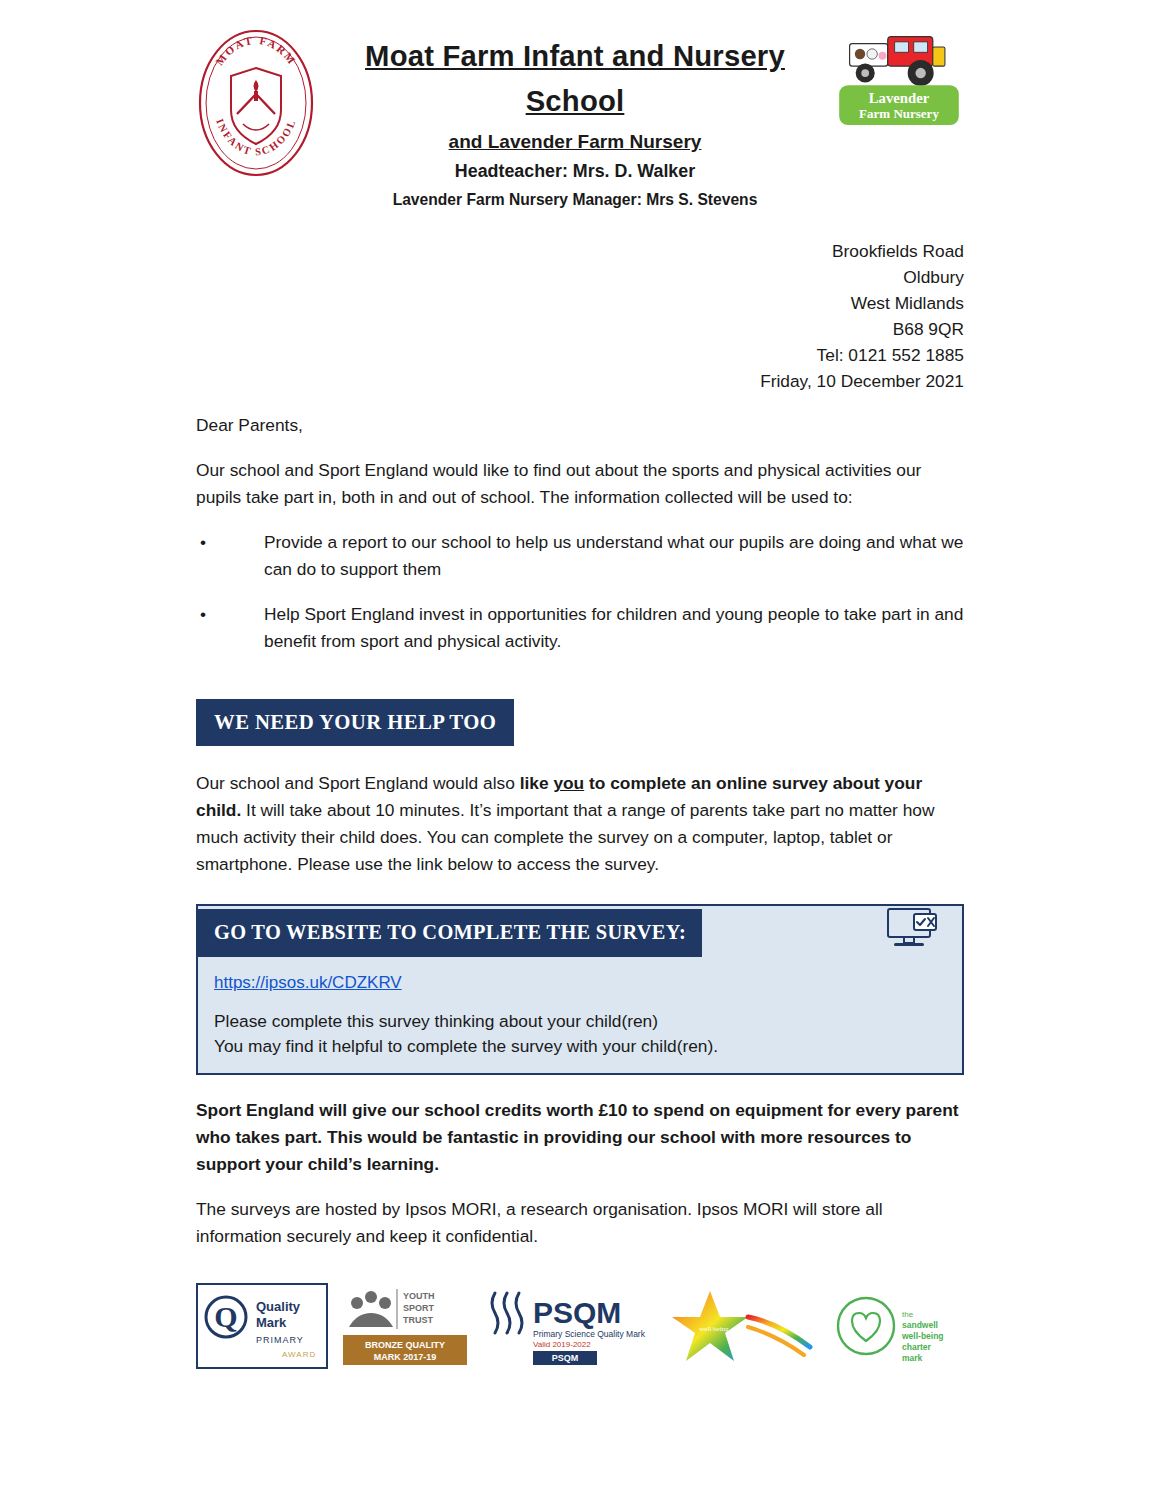MOAT FARM INFANT SCHOOL
Moat Farm Infant and Nursery School
and Lavender Farm Nursery
Headteacher: Mrs. D. Walker
Lavender Farm Nursery Manager: Mrs S. Stevens
Lavender Farm Nursery
Brookfields Road
Oldbury
West Midlands
B68 9QR
Tel: 0121 552 1885
Friday, 10 December 2021
Dear Parents,
Our school and Sport England would like to find out about the sports and physical activities our pupils take part in, both in and out of school. The information collected will be used to:
•
Provide a report to our school to help us understand what our pupils are doing and what we can do to support them
•
Help Sport England invest in opportunities for children and young people to take part in and benefit from sport and physical activity.
WE NEED YOUR HELP TOO
Our school and Sport England would also like you to complete an online survey about your child. It will take about 10 minutes. It’s important that a range of parents take part no matter how much activity their child does. You can complete the survey on a computer, laptop, tablet or smartphone. Please use the link below to access the survey.
GO TO WEBSITE TO COMPLETE THE SURVEY:
https://ipsos.uk/CDZKRV
Please complete this survey thinking about your child(ren) You may find it helpful to complete the survey with your child(ren).
Sport England will give our school credits worth £10 to spend on equipment for every parent who takes part. This would be fantastic in providing our school with more resources to support your child’s learning.
The surveys are hosted by Ipsos MORI, a research organisation. Ipsos MORI will store all information securely and keep it confidential.
Q Quality Mark PRIMARY AWARD
YOUTH SPORT TRUST BRONZE QUALITY MARK 2017-19
PSQM Primary Science Quality Mark Valid 2019-2022 PSQM
well being
the sandwell well-being charter mark